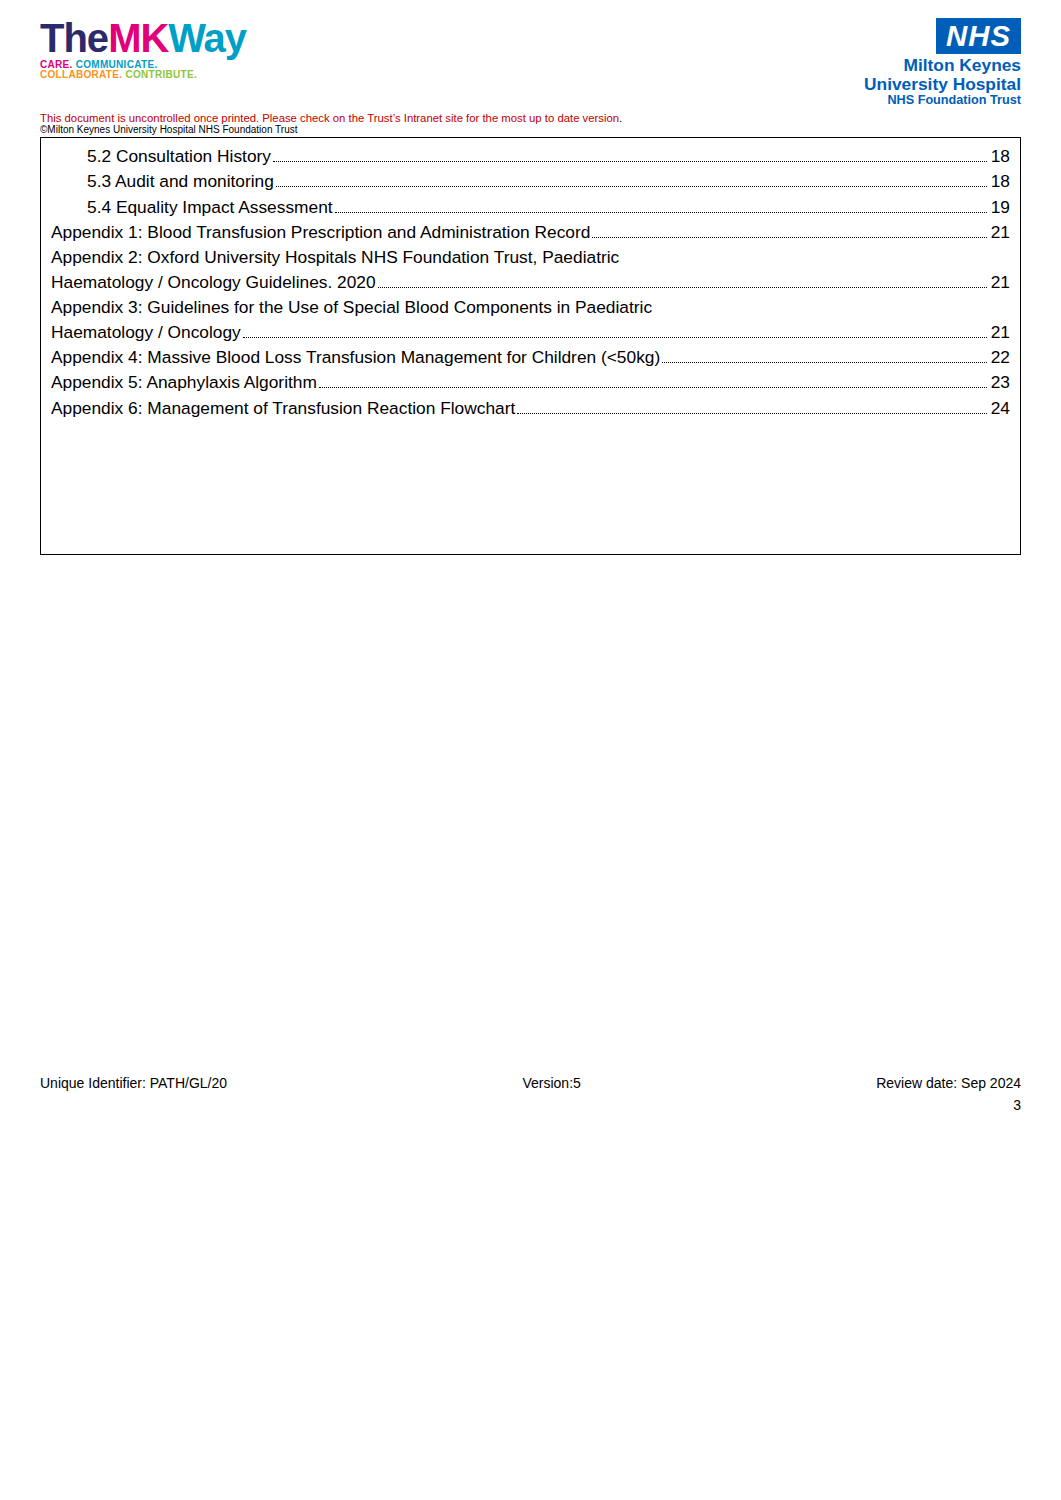The MK Way
CARE. COMMUNICATE.
COLLABORATE. CONTRIBUTE.
NHS
Milton Keynes
University Hospital
NHS Foundation Trust
This document is uncontrolled once printed. Please check on the Trust’s Intranet site for the most up to date version.
©Milton Keynes University Hospital NHS Foundation Trust
5.2 Consultation History 18
5.3 Audit and monitoring 18
5.4 Equality Impact Assessment 19
Appendix 1: Blood Transfusion Prescription and Administration Record 21
Appendix 2: Oxford University Hospitals NHS Foundation Trust, Paediatric Haematology / Oncology Guidelines. 2020 21
Appendix 3: Guidelines for the Use of Special Blood Components in Paediatric Haematology / Oncology 21
Appendix 4: Massive Blood Loss Transfusion Management for Children (<50kg) 22
Appendix 5: Anaphylaxis Algorithm 23
Appendix 6: Management of Transfusion Reaction Flowchart 24
Unique Identifier: PATH/GL/20
Version:5
Review date: Sep 2024
3